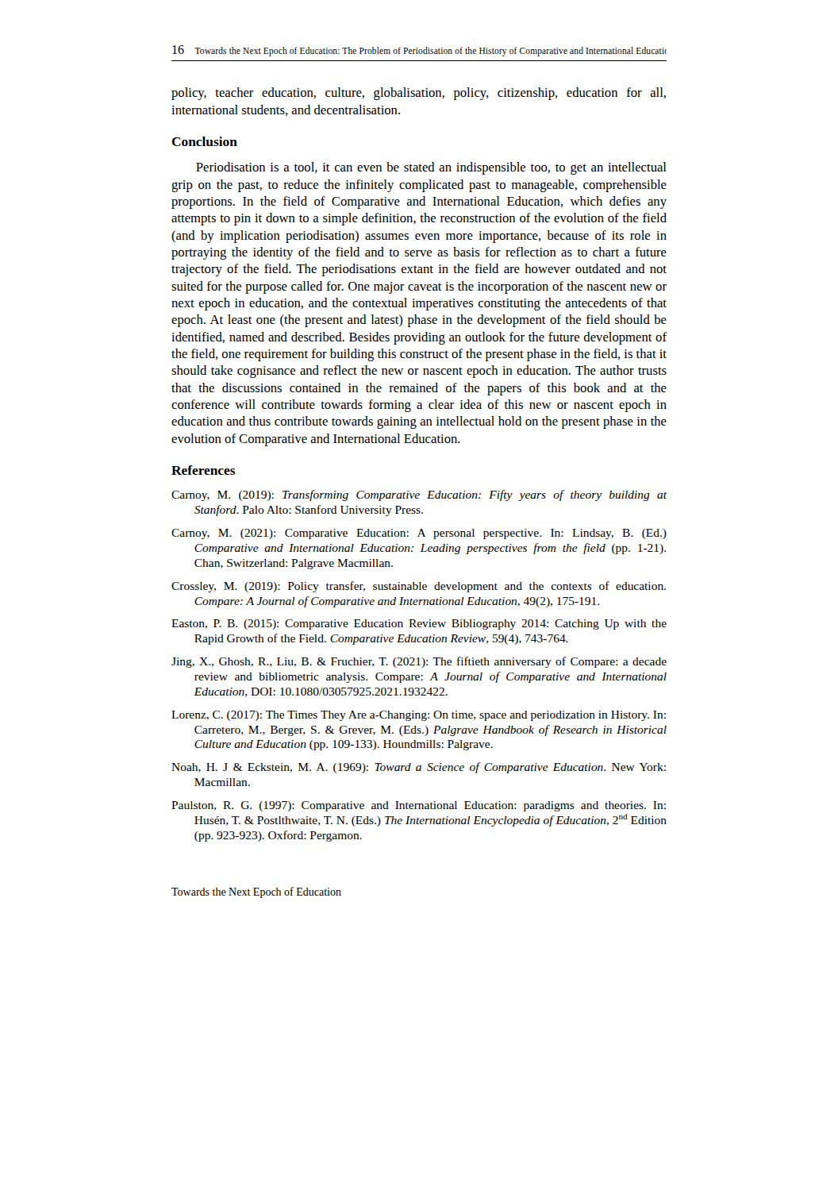16 Towards the Next Epoch of Education: The Problem of Periodisation of the History of Comparative and International Education
policy, teacher education, culture, globalisation, policy, citizenship, education for all, international students, and decentralisation.
Conclusion
Periodisation is a tool, it can even be stated an indispensible too, to get an intellectual grip on the past, to reduce the infinitely complicated past to manageable, comprehensible proportions. In the field of Comparative and International Education, which defies any attempts to pin it down to a simple definition, the reconstruction of the evolution of the field (and by implication periodisation) assumes even more importance, because of its role in portraying the identity of the field and to serve as basis for reflection as to chart a future trajectory of the field. The periodisations extant in the field are however outdated and not suited for the purpose called for. One major caveat is the incorporation of the nascent new or next epoch in education, and the contextual imperatives constituting the antecedents of that epoch. At least one (the present and latest) phase in the development of the field should be identified, named and described. Besides providing an outlook for the future development of the field, one requirement for building this construct of the present phase in the field, is that it should take cognisance and reflect the new or nascent epoch in education. The author trusts that the discussions contained in the remained of the papers of this book and at the conference will contribute towards forming a clear idea of this new or nascent epoch in education and thus contribute towards gaining an intellectual hold on the present phase in the evolution of Comparative and International Education.
References
Carnoy, M. (2019): Transforming Comparative Education: Fifty years of theory building at Stanford. Palo Alto: Stanford University Press.
Carnoy, M. (2021): Comparative Education: A personal perspective. In: Lindsay, B. (Ed.) Comparative and International Education: Leading perspectives from the field (pp. 1-21). Chan, Switzerland: Palgrave Macmillan.
Crossley, M. (2019): Policy transfer, sustainable development and the contexts of education. Compare: A Journal of Comparative and International Education, 49(2), 175-191.
Easton, P. B. (2015): Comparative Education Review Bibliography 2014: Catching Up with the Rapid Growth of the Field. Comparative Education Review, 59(4), 743-764.
Jing, X., Ghosh, R., Liu, B. & Fruchier, T. (2021): The fiftieth anniversary of Compare: a decade review and bibliometric analysis. Compare: A Journal of Comparative and International Education, DOI: 10.1080/03057925.2021.1932422.
Lorenz, C. (2017): The Times They Are a-Changing: On time, space and periodization in History. In: Carretero, M., Berger, S. & Grever, M. (Eds.) Palgrave Handbook of Research in Historical Culture and Education (pp. 109-133). Houndmills: Palgrave.
Noah, H. J & Eckstein, M. A. (1969): Toward a Science of Comparative Education. New York: Macmillan.
Paulston, R. G. (1997): Comparative and International Education: paradigms and theories. In: Husén, T. & Postlthwaite, T. N. (Eds.) The International Encyclopedia of Education, 2nd Edition (pp. 923-923). Oxford: Pergamon.
Towards the Next Epoch of Education